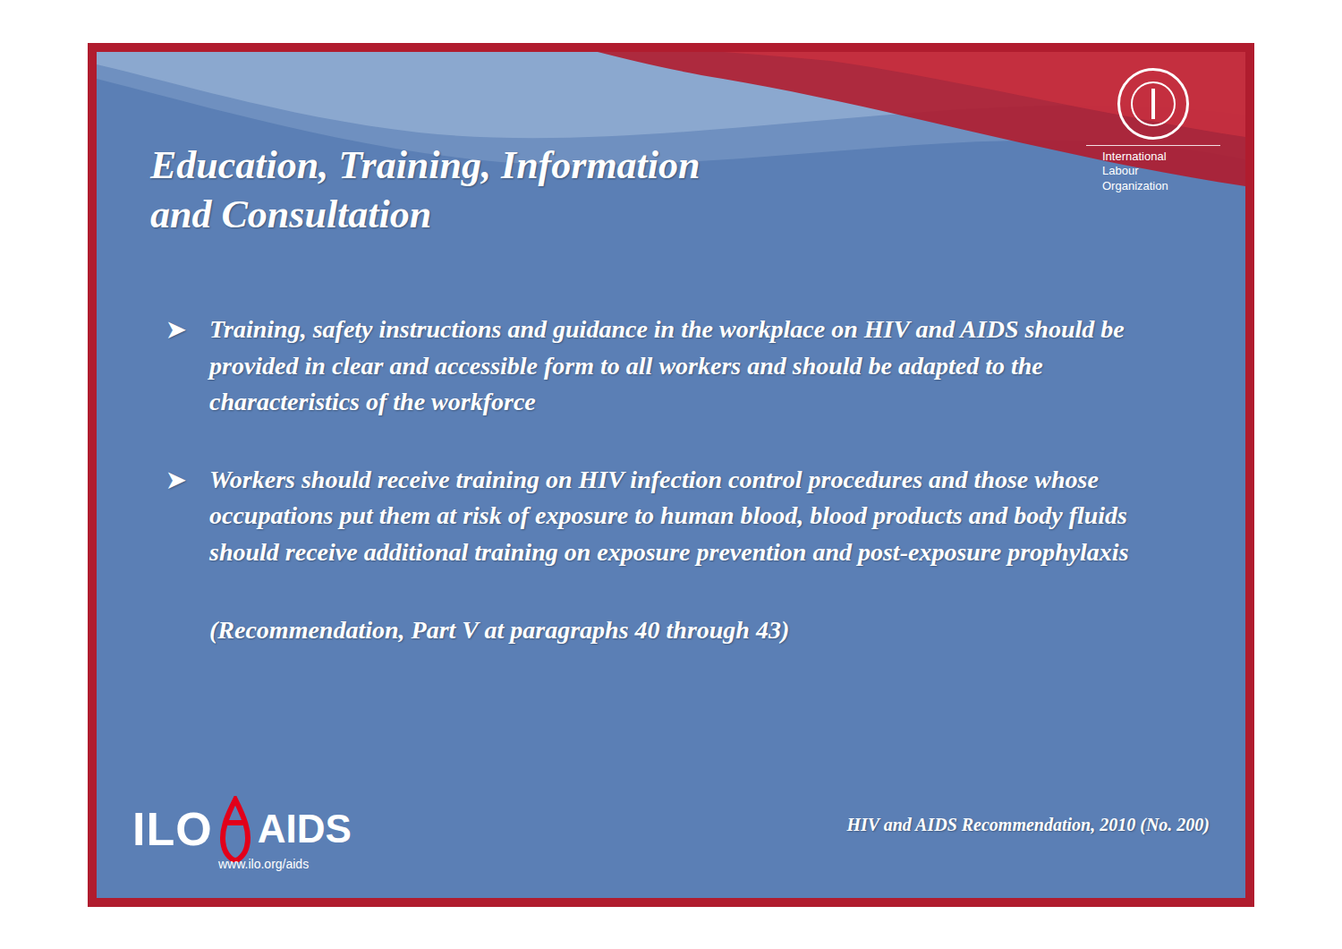International
Labour
Organization
Education, Training, Information
and Consultation
Training, safety instructions and guidance in the workplace on HIV and AIDS should be provided in clear and accessible form to all workers and should be adapted to the characteristics of the workforce
Workers should receive training on HIV infection control procedures and those whose occupations put them at risk of exposure to human blood, blood products and body fluids should receive additional training on exposure prevention and post-exposure prophylaxis
(Recommendation, Part V at paragraphs 40 through 43)
ILO AIDS www.ilo.org/aids
HIV and AIDS Recommendation, 2010 (No. 200)